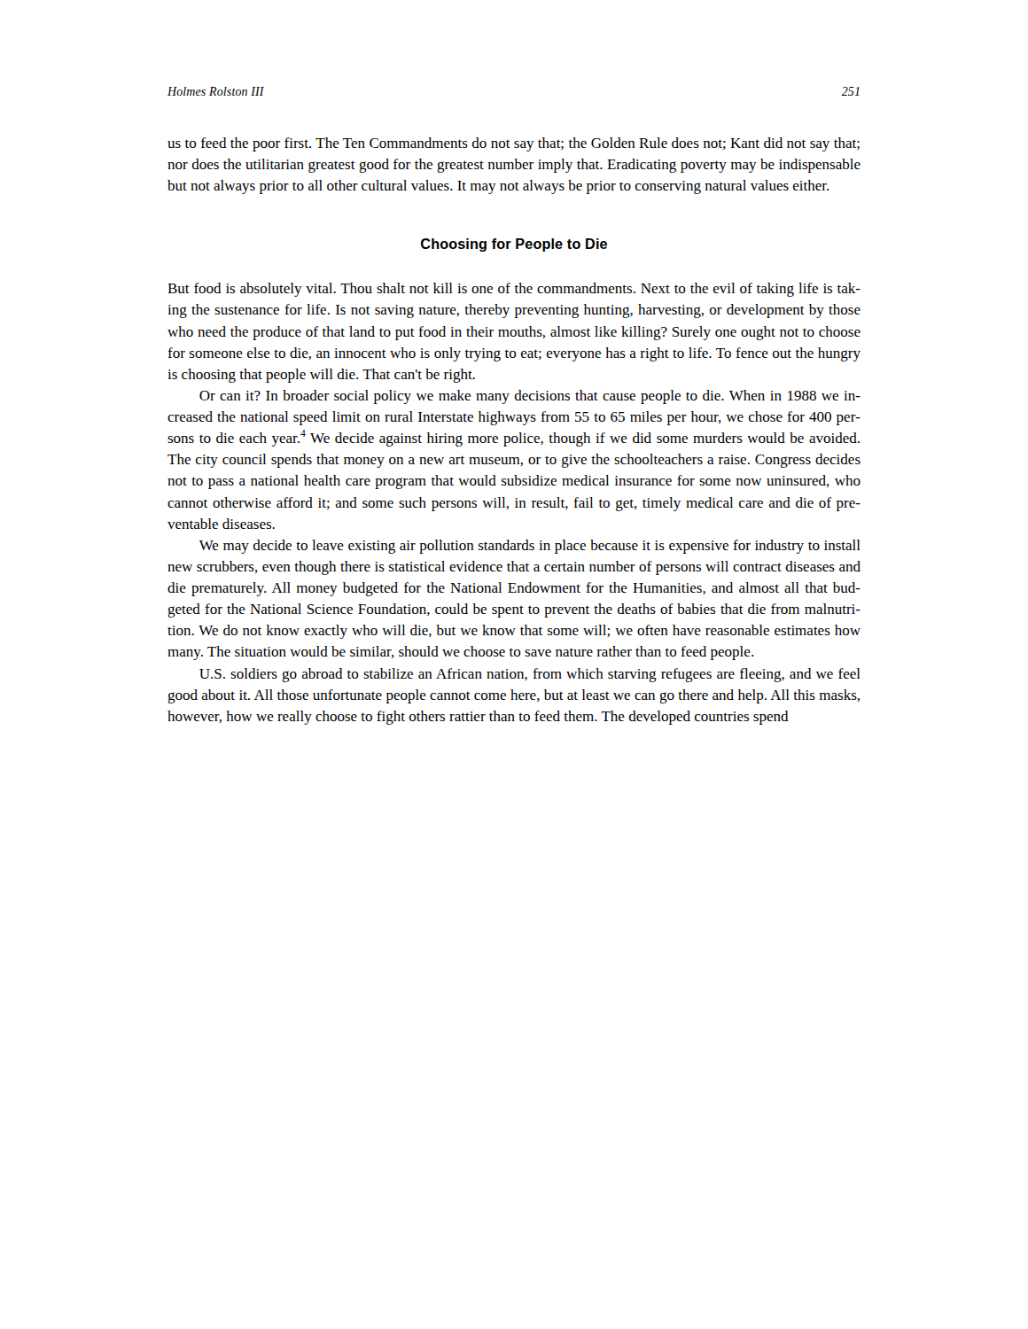Holmes Rolston III 251
us to feed the poor first. The Ten Commandments do not say that; the Golden Rule does not; Kant did not say that; nor does the utilitarian greatest good for the greatest number imply that. Eradicating poverty may be indispensable but not always prior to all other cultural values. It may not always be prior to conserving natural values either.
Choosing for People to Die
But food is absolutely vital. Thou shalt not kill is one of the commandments. Next to the evil of taking life is taking the sustenance for life. Is not saving nature, thereby preventing hunting, harvesting, or development by those who need the produce of that land to put food in their mouths, almost like killing? Surely one ought not to choose for someone else to die, an innocent who is only trying to eat; everyone has a right to life. To fence out the hungry is choosing that people will die. That can't be right.
Or can it? In broader social policy we make many decisions that cause people to die. When in 1988 we increased the national speed limit on rural Interstate highways from 55 to 65 miles per hour, we chose for 400 persons to die each year.4 We decide against hiring more police, though if we did some murders would be avoided. The city council spends that money on a new art museum, or to give the schoolteachers a raise. Congress decides not to pass a national health care program that would subsidize medical insurance for some now uninsured, who cannot otherwise afford it; and some such persons will, in result, fail to get, timely medical care and die of preventable diseases.
We may decide to leave existing air pollution standards in place because it is expensive for industry to install new scrubbers, even though there is statistical evidence that a certain number of persons will contract diseases and die prematurely. All money budgeted for the National Endowment for the Humanities, and almost all that budgeted for the National Science Foundation, could be spent to prevent the deaths of babies that die from malnutrition. We do not know exactly who will die, but we know that some will; we often have reasonable estimates how many. The situation would be similar, should we choose to save nature rather than to feed people.
U.S. soldiers go abroad to stabilize an African nation, from which starving refugees are fleeing, and we feel good about it. All those unfortunate people cannot come here, but at least we can go there and help. All this masks, however, how we really choose to fight others rattier than to feed them. The developed countries spend